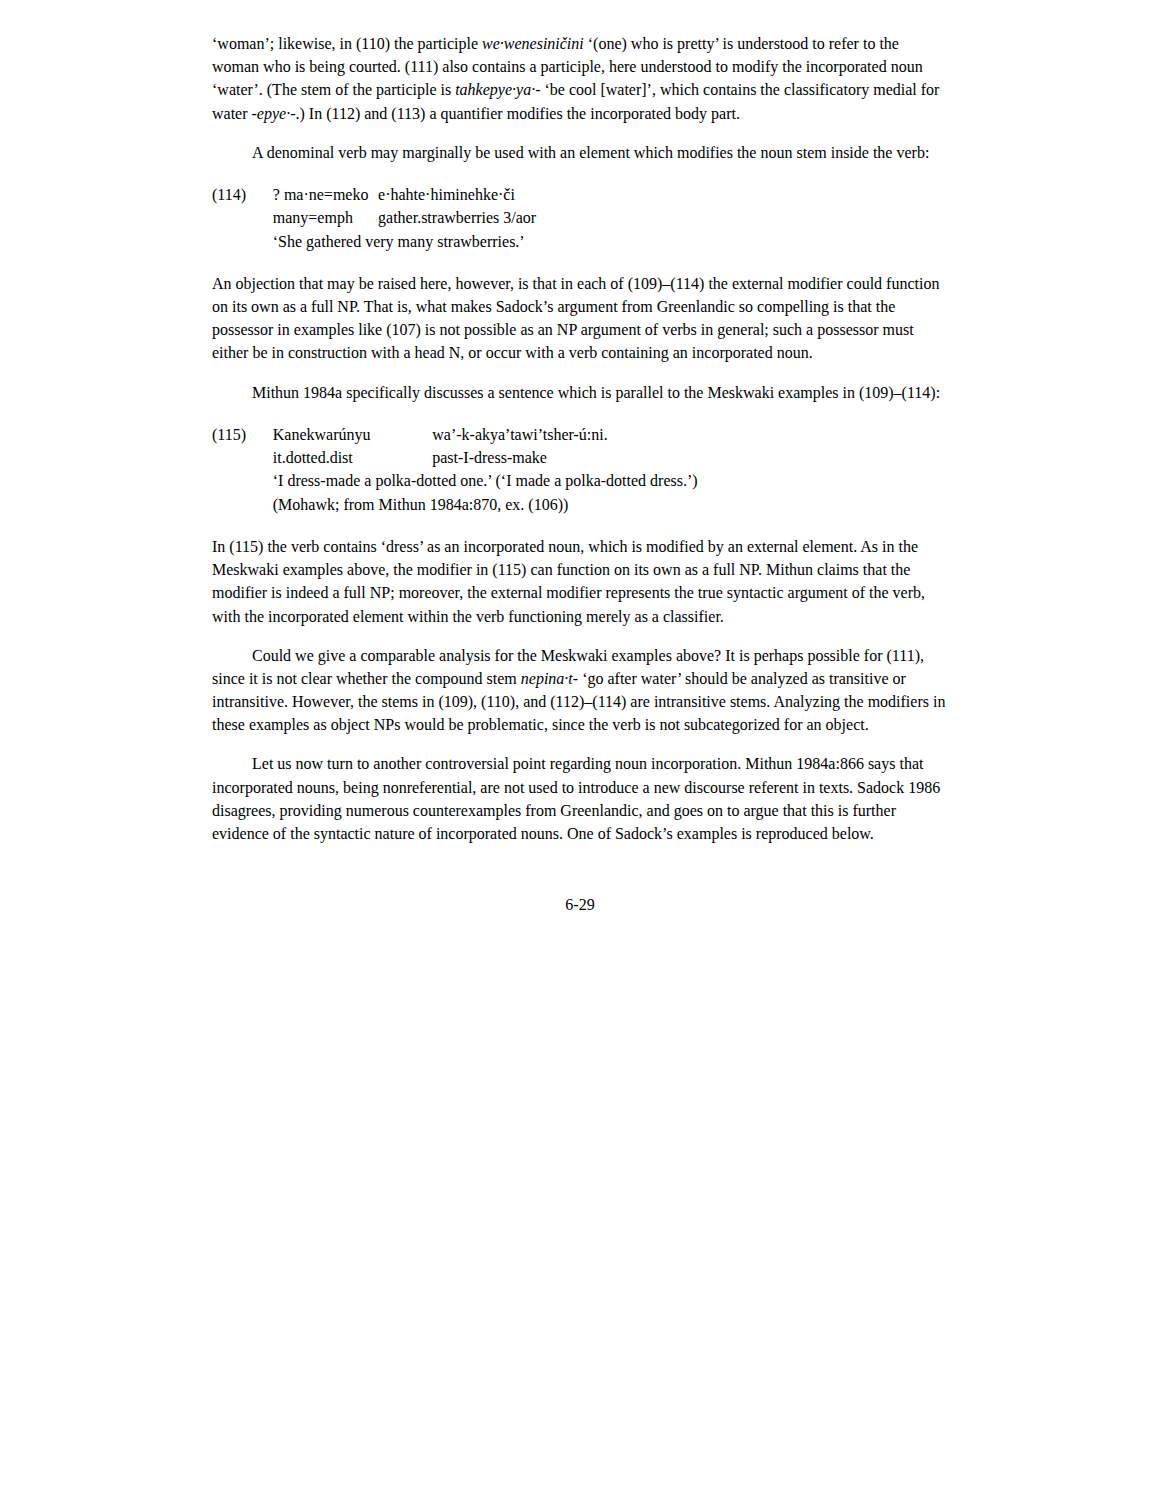‘woman’; likewise, in (110) the participle we·wenesiničini ‘(one) who is pretty’ is understood to refer to the woman who is being courted. (111) also contains a participle, here understood to modify the incorporated noun ‘water’. (The stem of the participle is tahkepye·ya·- ‘be cool [water]’, which contains the classificatory medial for water -epye·-.) In (112) and (113) a quantifier modifies the incorporated body part.
A denominal verb may marginally be used with an element which modifies the noun stem inside the verb:
| (114) | ? ma·ne=meko | e·hahte·himinehke·či |
| | many=emph | gather.strawberries 3/aor |
| | ‘She gathered very many strawberries.’ |
An objection that may be raised here, however, is that in each of (109)–(114) the external modifier could function on its own as a full NP. That is, what makes Sadock’s argument from Greenlandic so compelling is that the possessor in examples like (107) is not possible as an NP argument of verbs in general; such a possessor must either be in construction with a head N, or occur with a verb containing an incorporated noun.
Mithun 1984a specifically discusses a sentence which is parallel to the Meskwaki examples in (109)–(114):
| (115) | Kanekwarúnyu | wa’-k-akya’tawi’tsher-ú:ni. |
| | it.dotted.dist | past-I-dress-make |
| | ‘I dress-made a polka-dotted one.’ (‘I made a polka-dotted dress.’) |
| | (Mohawk; from Mithun 1984a:870, ex. (106)) |
In (115) the verb contains ‘dress’ as an incorporated noun, which is modified by an external element. As in the Meskwaki examples above, the modifier in (115) can function on its own as a full NP. Mithun claims that the modifier is indeed a full NP; moreover, the external modifier represents the true syntactic argument of the verb, with the incorporated element within the verb functioning merely as a classifier.
Could we give a comparable analysis for the Meskwaki examples above? It is perhaps possible for (111), since it is not clear whether the compound stem nepina·t- ‘go after water’ should be analyzed as transitive or intransitive. However, the stems in (109), (110), and (112)–(114) are intransitive stems. Analyzing the modifiers in these examples as object NPs would be problematic, since the verb is not subcategorized for an object.
Let us now turn to another controversial point regarding noun incorporation. Mithun 1984a:866 says that incorporated nouns, being nonreferential, are not used to introduce a new discourse referent in texts. Sadock 1986 disagrees, providing numerous counterexamples from Greenlandic, and goes on to argue that this is further evidence of the syntactic nature of incorporated nouns. One of Sadock’s examples is reproduced below.
6-29